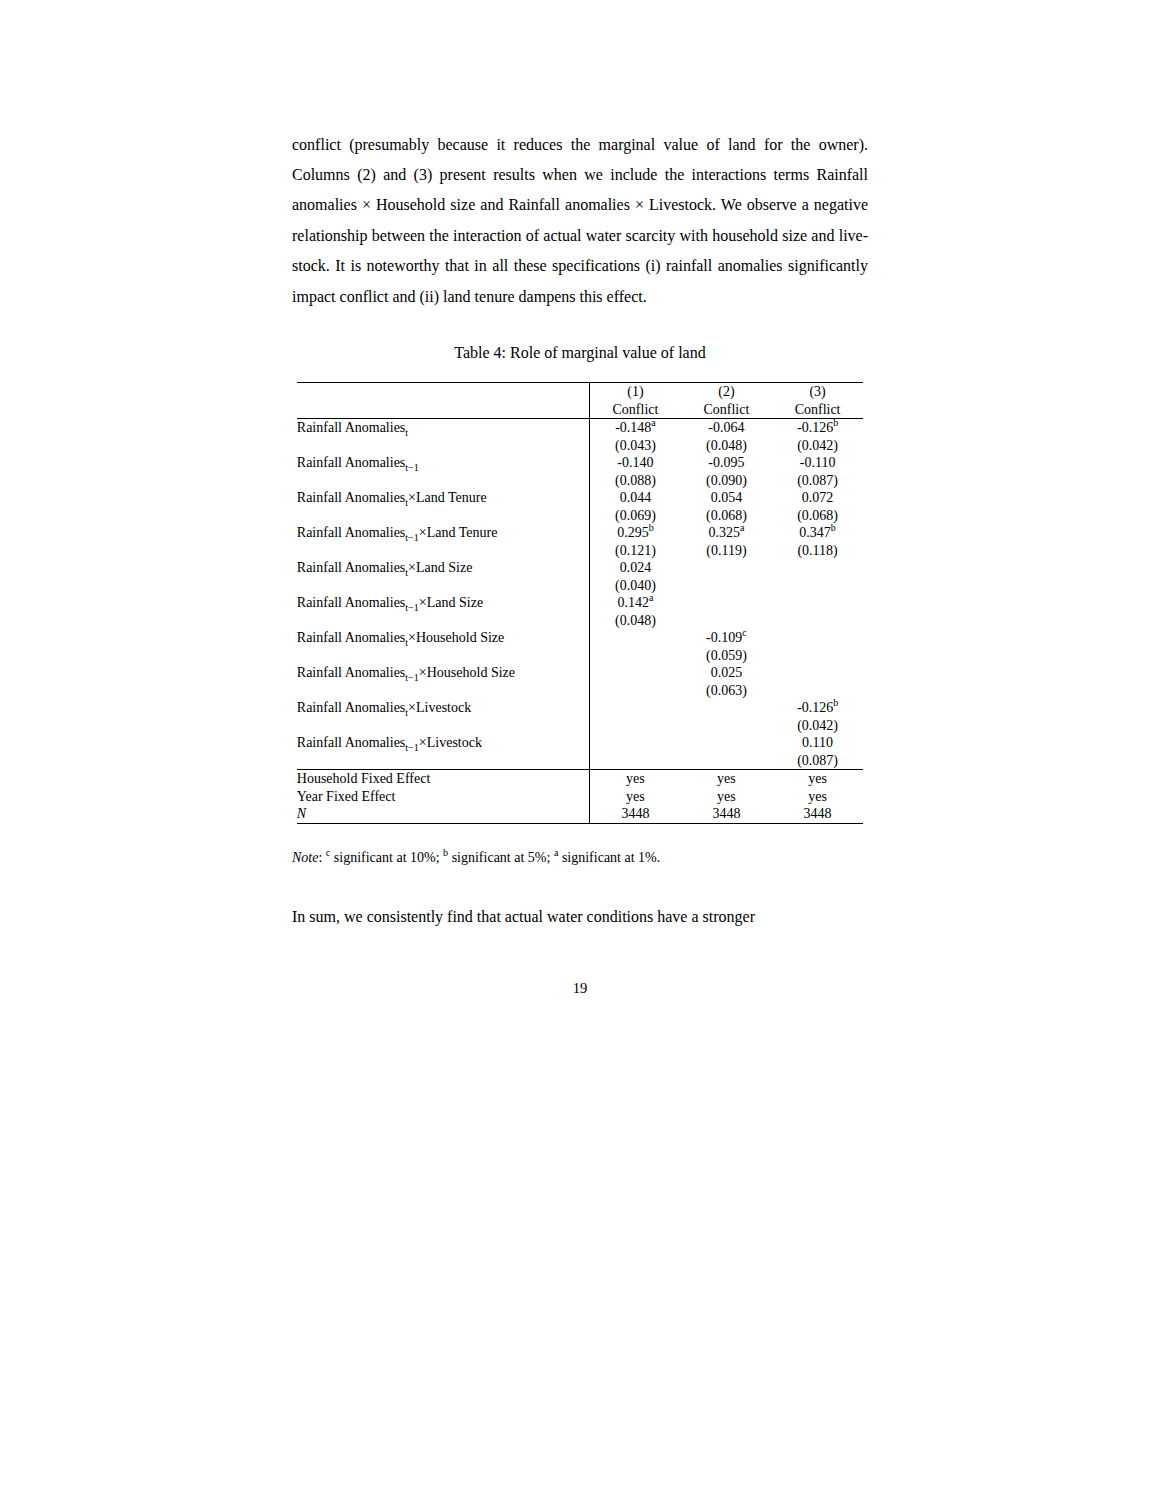conflict (presumably because it reduces the marginal value of land for the owner). Columns (2) and (3) present results when we include the interactions terms Rainfall anomalies × Household size and Rainfall anomalies × Livestock. We observe a negative relationship between the interaction of actual water scarcity with household size and livestock. It is noteworthy that in all these specifications (i) rainfall anomalies significantly impact conflict and (ii) land tenure dampens this effect.
Table 4: Role of marginal value of land
| | (1) | (2) | (3) |
| | Conflict | Conflict | Conflict |
| Rainfall Anomalies t | -0.148 a | -0.064 | -0.126 b |
| | (0.043) | (0.048) | (0.042) |
| Rainfall Anomalies t−1 | -0.140 | -0.095 | -0.110 |
| | (0.088) | (0.090) | (0.087) |
| Rainfall Anomalies t ×Land Tenure | 0.044 | 0.054 | 0.072 |
| | (0.069) | (0.068) | (0.068) |
| Rainfall Anomalies t−1 ×Land Tenure | 0.295 b | 0.325 a | 0.347 b |
| | (0.121) | (0.119) | (0.118) |
| Rainfall Anomalies t ×Land Size | 0.024 | | |
| | (0.040) | | |
| Rainfall Anomalies t−1 ×Land Size | 0.142 a | | |
| | (0.048) | | |
| Rainfall Anomalies t ×Household Size | | -0.109 c | |
| | | (0.059) | |
| Rainfall Anomalies t−1 ×Household Size | | 0.025 | |
| | | (0.063) | |
| Rainfall Anomalies t ×Livestock | | | -0.126 b |
| | | | (0.042) |
| Rainfall Anomalies t−1 ×Livestock | | | 0.110 |
| | | | (0.087) |
| Household Fixed Effect | yes | yes | yes |
| Year Fixed Effect | yes | yes | yes |
| N | 3448 | 3448 | 3448 |
Note: c significant at 10%; b significant at 5%; a significant at 1%.
In sum, we consistently find that actual water conditions have a stronger
19